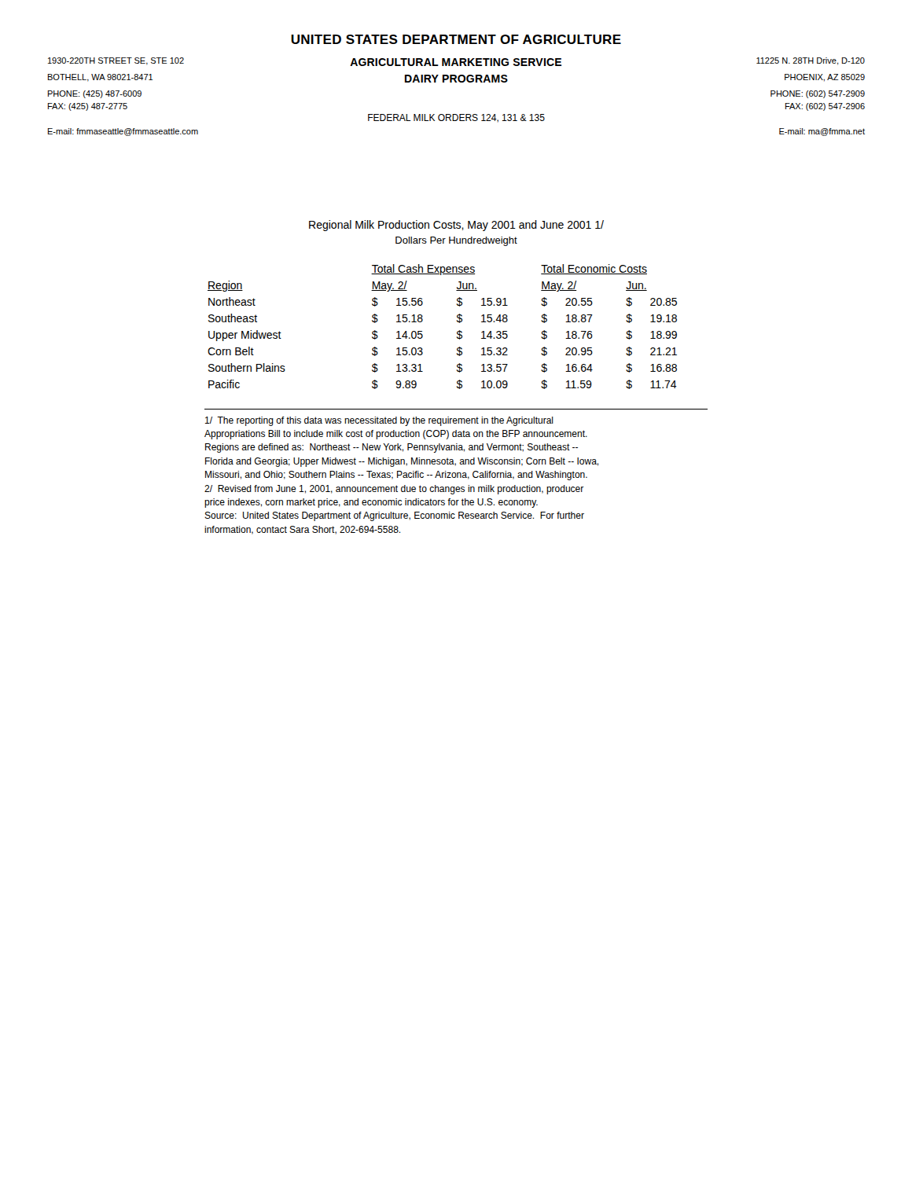UNITED STATES DEPARTMENT OF AGRICULTURE
| 1930-220TH STREET SE, STE 102 | AGRICULTURAL MARKETING SERVICE | 11225 N. 28TH Drive, D-120 |
| BOTHELL, WA 98021-8471 | DAIRY PROGRAMS | PHOENIX, AZ 85029 |
| PHONE: (425) 487-6009 | | PHONE: (602) 547-2909 |
| FAX: (425) 487-2775 | FEDERAL MILK ORDERS 124, 131 & 135 | FAX: (602) 547-2906 |
| E-mail: fmmaseattle@fmmaseattle.com | | E-mail: ma@fmma.net |
Regional Milk Production Costs, May 2001 and June 2001 1/
Dollars Per Hundredweight
| Region | Total Cash Expenses | Total Economic Costs |
| May. 2/ | Jun. | May. 2/ | Jun. |
| Northeast | $ | 15.56 | $ | 15.91 | $ | 20.55 | $ | 20.85 |
| Southeast | $ | 15.18 | $ | 15.48 | $ | 18.87 | $ | 19.18 |
| Upper Midwest | $ | 14.05 | $ | 14.35 | $ | 18.76 | $ | 18.99 |
| Corn Belt | $ | 15.03 | $ | 15.32 | $ | 20.95 | $ | 21.21 |
| Southern Plains | $ | 13.31 | $ | 13.57 | $ | 16.64 | $ | 16.88 |
| Pacific | $ | 9.89 | $ | 10.09 | $ | 11.59 | $ | 11.74 |
1/ The reporting of this data was necessitated by the requirement in the Agricultural
Appropriations Bill to include milk cost of production (COP) data on the BFP announcement.
Regions are defined as: Northeast -- New York, Pennsylvania, and Vermont; Southeast --
Florida and Georgia; Upper Midwest -- Michigan, Minnesota, and Wisconsin; Corn Belt -- Iowa,
Missouri, and Ohio; Southern Plains -- Texas; Pacific -- Arizona, California, and Washington.
2/ Revised from June 1, 2001, announcement due to changes in milk production, producer
price indexes, corn market price, and economic indicators for the U.S. economy.
Source: United States Department of Agriculture, Economic Research Service. For further
information, contact Sara Short, 202-694-5588.